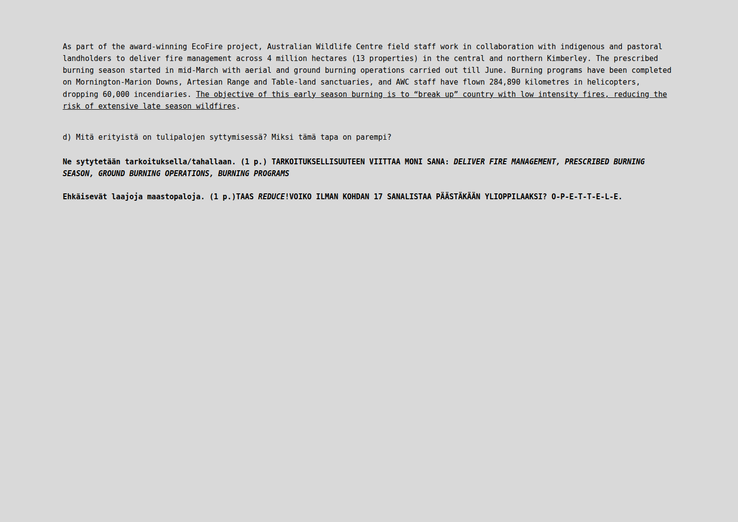As part of the award-winning EcoFire project, Australian Wildlife Centre field staff work in collaboration with indigenous and pastoral landholders to deliver fire management across 4 million hectares (13 properties) in the central and northern Kimberley. The prescribed burning season started in mid-March with aerial and ground burning operations carried out till June. Burning programs have been completed on Mornington-Marion Downs, Artesian Range and Table-land sanctuaries, and AWC staff have flown 284,890 kilometres in helicopters, dropping 60,000 incendiaries. The objective of this early season burning is to “break up” country with low intensity fires, reducing the risk of extensive late season wildfires.
d) Mitä erityistä on tulipalojen syttymisessä? Miksi tämä tapa on parempi?
Ne sytytetään tarkoituksella/tahallaan. (1 p.) TARKOITUKSELLISUUTEEN VIITTAA MONI SANA: DELIVER FIRE MANAGEMENT, PRESCRIBED BURNING SEASON, GROUND BURNING OPERATIONS, BURNING PROGRAMS
Ehkäisevät laajoja maastopaloja. (1 p.)TAAS REDUCE!VOIKO ILMAN KOHDAN 17 SANALISTAA PÄÄSTÄKÄÄN YLIOPPILAAKSI? O-P-E-T-T-E-L-E.